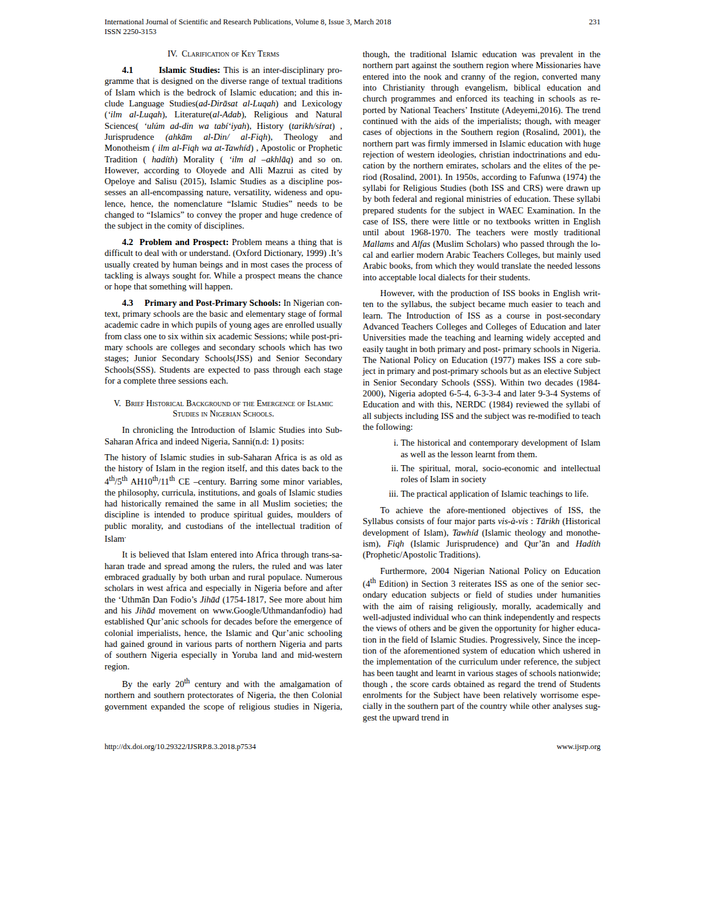International Journal of Scientific and Research Publications, Volume 8, Issue 3, March 2018
ISSN 2250-3153
231
IV. Clarification of Key Terms
4.1 Islamic Studies: This is an inter-disciplinary programme that is designed on the diverse range of textual traditions of Islam which is the bedrock of Islamic education; and this include Language Studies(ad-Dirāsat al-Luqah) and Lexicology (‘ilm al-Luqah), Literature(al-Adab), Religious and Natural Sciences( ‘ulúm ad-din wa tabí‘iyah), History (tarikh/sírat) , Jurisprudence (ahkām al-Din/ al-Fiqh), Theology and Monotheism ( ilm al-Fiqh wa at-Tawhíd) , Apostolic or Prophetic Tradition ( hadíth) Morality ( ‘ilm al –akhlāq) and so on. However, according to Oloyede and Alli Mazrui as cited by Opeloye and Salisu (2015), Islamic Studies as a discipline possesses an all-encompassing nature, versatility, wideness and opulence, hence, the nomenclature “Islamic Studies” needs to be changed to “Islamics” to convey the proper and huge credence of the subject in the comity of disciplines.
4.2 Problem and Prospect: Problem means a thing that is difficult to deal with or understand. (Oxford Dictionary, 1999) .It’s usually created by human beings and in most cases the process of tackling is always sought for. While a prospect means the chance or hope that something will happen.
4.3 Primary and Post-Primary Schools: In Nigerian context, primary schools are the basic and elementary stage of formal academic cadre in which pupils of young ages are enrolled usually from class one to six within six academic Sessions; while post-primary schools are colleges and secondary schools which has two stages; Junior Secondary Schools(JSS) and Senior Secondary Schools(SSS). Students are expected to pass through each stage for a complete three sessions each.
V. Brief Historical Background of the Emergence of Islamic Studies in Nigerian Schools.
In chronicling the Introduction of Islamic Studies into Sub-Saharan Africa and indeed Nigeria, Sanni(n.d: 1) posits:
The history of Islamic studies in sub-Saharan Africa is as old as the history of Islam in the region itself, and this dates back to the 4th/5th AH10th/11th CE –century. Barring some minor variables, the philosophy, curricula, institutions, and goals of Islamic studies had historically remained the same in all Muslim societies; the discipline is intended to produce spiritual guides, moulders of public morality, and custodians of the intellectual tradition of Islam.
It is believed that Islam entered into Africa through trans-saharan trade and spread among the rulers, the ruled and was later embraced gradually by both urban and rural populace. Numerous scholars in west africa and especially in Nigeria before and after the ‘Uthmān Dan Fodio’s Jihād (1754-1817, See more about him and his Jihād movement on www.Google/Uthmandanfodio) had established Qur’anic schools for decades before the emergence of colonial imperialists, hence, the Islamic and Qur’anic schooling had gained ground in various parts of northern Nigeria and parts of southern Nigeria especially in Yoruba land and mid-western region.
By the early 20th century and with the amalgamation of northern and southern protectorates of Nigeria, the then Colonial government expanded the scope of religious studies in Nigeria, though, the traditional Islamic education was prevalent in the northern part against the southern region where Missionaries have entered into the nook and cranny of the region, converted many into Christianity through evangelism, biblical education and church programmes and enforced its teaching in schools as reported by National Teachers’ Institute (Adeyemi,2016). The trend continued with the aids of the imperialists; though, with meager cases of objections in the Southern region (Rosalind, 2001), the northern part was firmly immersed in Islamic education with huge rejection of western ideologies, christian indoctrinations and education by the northern emirates, scholars and the elites of the period (Rosalind, 2001). In 1950s, according to Fafunwa (1974) the syllabi for Religious Studies (both ISS and CRS) were drawn up by both federal and regional ministries of education. These syllabi prepared students for the subject in WAEC Examination. In the case of ISS, there were little or no textbooks written in English until about 1968-1970. The teachers were mostly traditional Mallams and Alfas (Muslim Scholars) who passed through the local and earlier modern Arabic Teachers Colleges, but mainly used Arabic books, from which they would translate the needed lessons into acceptable local dialects for their students.
However, with the production of ISS books in English written to the syllabus, the subject became much easier to teach and learn. The Introduction of ISS as a course in post-secondary Advanced Teachers Colleges and Colleges of Education and later Universities made the teaching and learning widely accepted and easily taught in both primary and post- primary schools in Nigeria. The National Policy on Education (1977) makes ISS a core subject in primary and post-primary schools but as an elective Subject in Senior Secondary Schools (SSS). Within two decades (1984-2000), Nigeria adopted 6-5-4, 6-3-3-4 and later 9-3-4 Systems of Education and with this, NERDC (1984) reviewed the syllabi of all subjects including ISS and the subject was re-modified to teach the following:
The historical and contemporary development of Islam as well as the lesson learnt from them.
The spiritual, moral, socio-economic and intellectual roles of Islam in society
The practical application of Islamic teachings to life.
To achieve the afore-mentioned objectives of ISS, the Syllabus consists of four major parts vis-à-vis : Tārikh (Historical development of Islam), Tawhíd (Islamic theology and monotheism), Fiqh (Islamic Jurisprudence) and Qur’ān and Hadíth (Prophetic/Apostolic Traditions).
Furthermore, 2004 Nigerian National Policy on Education (4th Edition) in Section 3 reiterates ISS as one of the senior secondary education subjects or field of studies under humanities with the aim of raising religiously, morally, academically and well-adjusted individual who can think independently and respects the views of others and be given the opportunity for higher education in the field of Islamic Studies. Progressively, Since the inception of the aforementioned system of education which ushered in the implementation of the curriculum under reference, the subject has been taught and learnt in various stages of schools nationwide; though , the score cards obtained as regard the trend of Students enrolments for the Subject have been relatively worrisome especially in the southern part of the country while other analyses suggest the upward trend in
http://dx.doi.org/10.29322/IJSRP.8.3.2018.p7534
www.ijsrp.org